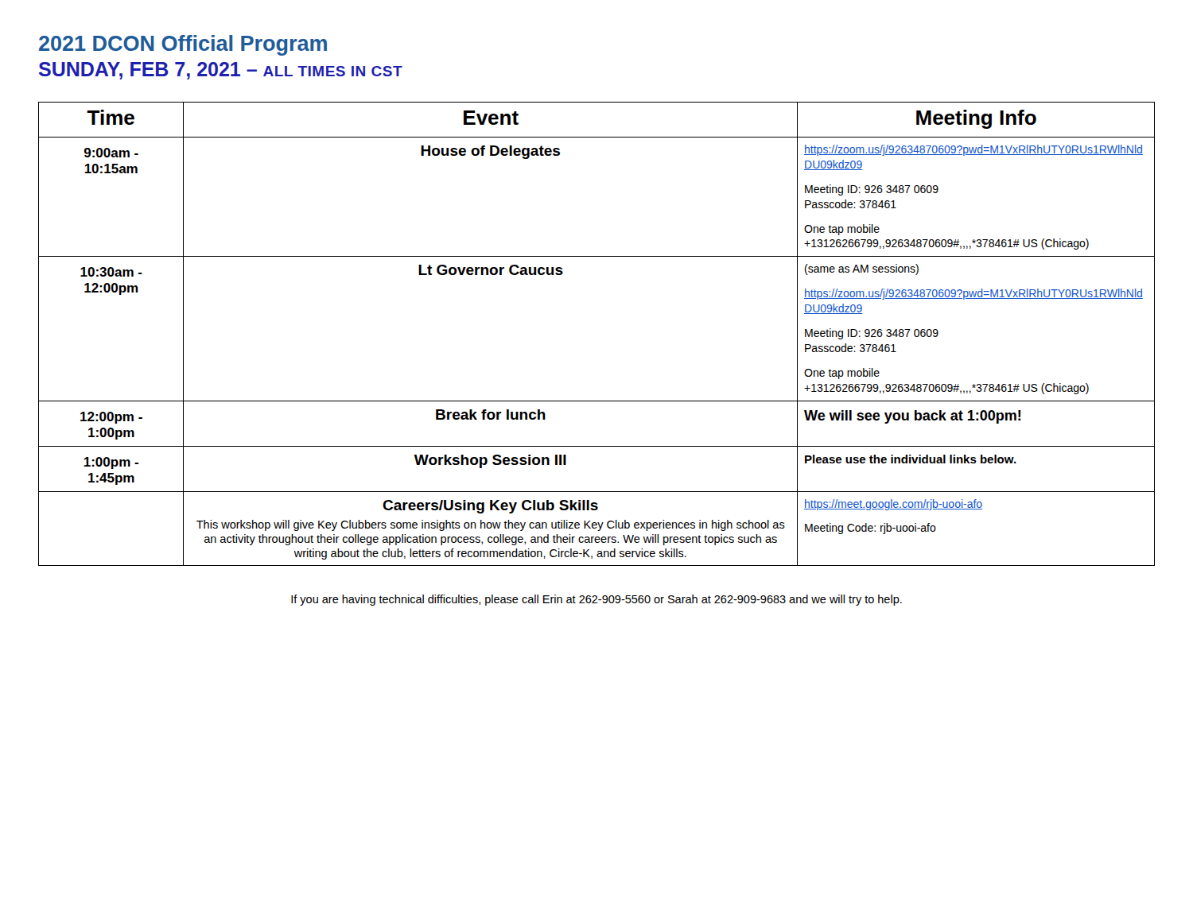2021 DCON Official Program
SUNDAY, FEB 7, 2021 – ALL TIMES IN CST
| Time | Event | Meeting Info |
| --- | --- | --- |
| 9:00am - 10:15am | House of Delegates | https://zoom.us/j/92634870609?pwd=M1VxRlRhUTY0RUs1RWlhNldDU09kdz09 Meeting ID: 926 3487 0609 Passcode: 378461 One tap mobile +13126266799,,92634870609#,,,,*378461# US (Chicago) |
| 10:30am - 12:00pm | Lt Governor Caucus | (same as AM sessions) https://zoom.us/j/92634870609?pwd=M1VxRlRhUTY0RUs1RWlhNldDU09kdz09 Meeting ID: 926 3487 0609 Passcode: 378461 One tap mobile +13126266799,,92634870609#,,,,*378461# US (Chicago) |
| 12:00pm - 1:00pm | Break for lunch | We will see you back at 1:00pm! |
| 1:00pm - 1:45pm | Workshop Session III | Please use the individual links below. |
| | Careers/Using Key Club Skills This workshop will give Key Clubbers some insights on how they can utilize Key Club experiences in high school as an activity throughout their college application process, college, and their careers. We will present topics such as writing about the club, letters of recommendation, Circle-K, and service skills. | https://meet.google.com/rjb-uooi-afo Meeting Code: rjb-uooi-afo |
If you are having technical difficulties, please call Erin at 262-909-5560 or Sarah at 262-909-9683 and we will try to help.